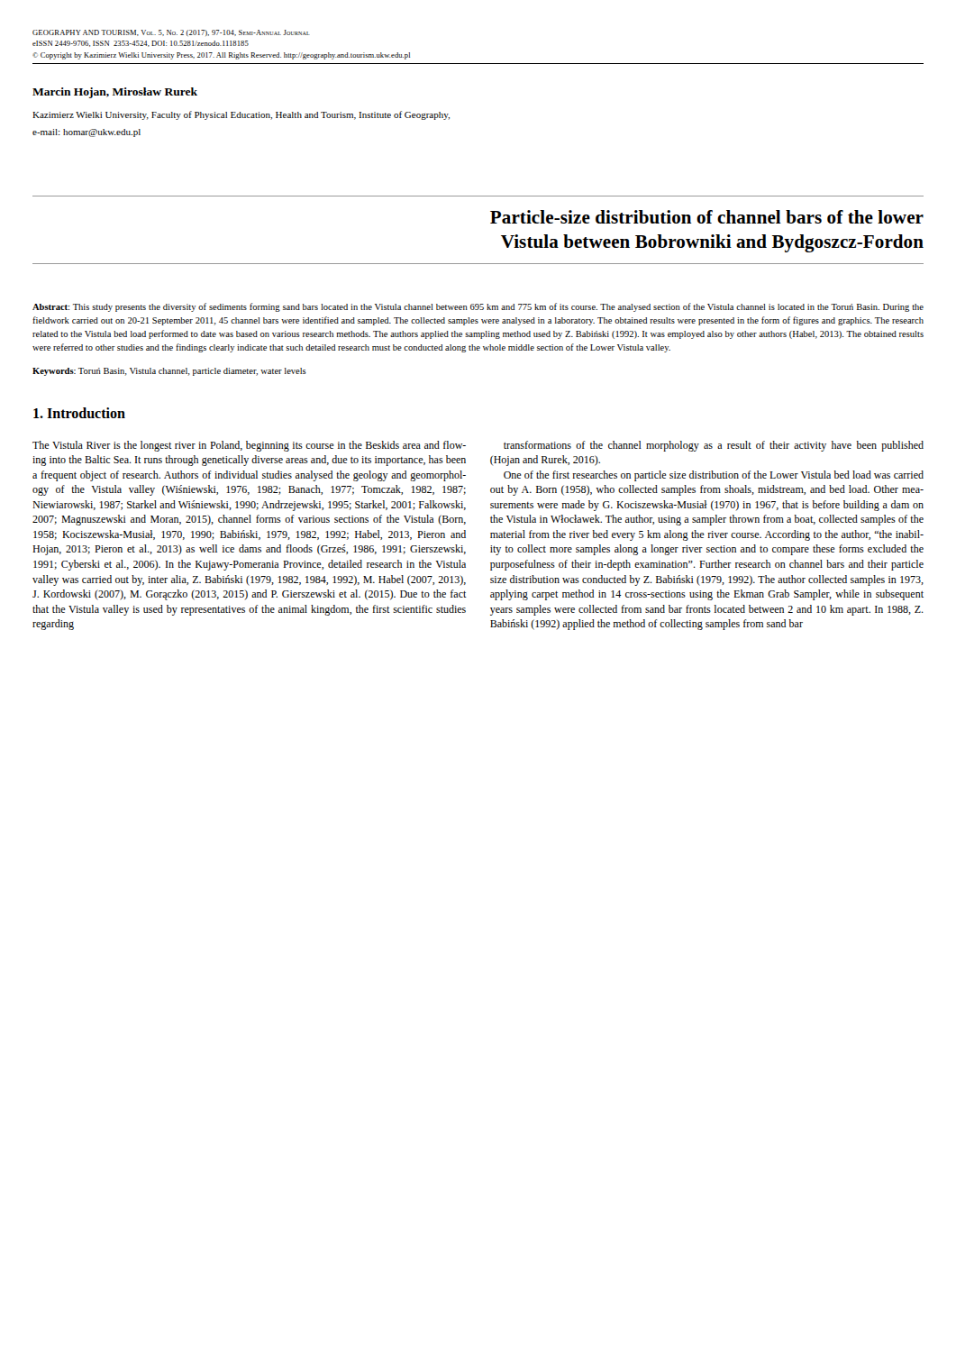GEOGRAPHY AND TOURISM, Vol. 5, No. 2 (2017), 97-104, Semi-Annual Journal
eISSN 2449-9706, ISSN 2353-4524, DOI: 10.5281/zenodo.1118185
© Copyright by Kazimierz Wielki University Press, 2017. All Rights Reserved. http://geography.and.tourism.ukw.edu.pl
Marcin Hojan, Mirosław Rurek
Kazimierz Wielki University, Faculty of Physical Education, Health and Tourism, Institute of Geography,
e-mail: homar@ukw.edu.pl
Particle-size distribution of channel bars of the lower
Vistula between Bobrowniki and Bydgoszcz-Fordon
Abstract: This study presents the diversity of sediments forming sand bars located in the Vistula channel between 695 km and 775 km of its course. The analysed section of the Vistula channel is located in the Toruń Basin. During the fieldwork carried out on 20-21 September 2011, 45 channel bars were identified and sampled. The collected samples were analysed in a laboratory. The obtained results were presented in the form of figures and graphics. The research related to the Vistula bed load performed to date was based on various research methods. The authors applied the sampling method used by Z. Babiński (1992). It was employed also by other authors (Habel, 2013). The obtained results were referred to other studies and the findings clearly indicate that such detailed research must be conducted along the whole middle section of the Lower Vistula valley.
Keywords: Toruń Basin, Vistula channel, particle diameter, water levels
1. Introduction
The Vistula River is the longest river in Poland, beginning its course in the Beskids area and flowing into the Baltic Sea. It runs through genetically diverse areas and, due to its importance, has been a frequent object of research. Authors of individual studies analysed the geology and geomorphology of the Vistula valley (Wiśniewski, 1976, 1982; Banach, 1977; Tomczak, 1982, 1987; Niewiarowski, 1987; Starkel and Wiśniewski, 1990; Andrzejewski, 1995; Starkel, 2001; Falkowski, 2007; Magnuszewski and Moran, 2015), channel forms of various sections of the Vistula (Born, 1958; Kociszewska-Musiał, 1970, 1990; Babiński, 1979, 1982, 1992; Habel, 2013, Pieron and Hojan, 2013; Pieron et al., 2013) as well ice dams and floods (Grześ, 1986, 1991; Gierszewski, 1991; Cyberski et al., 2006). In the Kujawy-Pomerania Province, detailed research in the Vistula valley was carried out by, inter alia, Z. Babiński (1979, 1982, 1984, 1992), M. Habel (2007, 2013), J. Kordowski (2007), M. Gorączko (2013, 2015) and P. Gierszewski et al. (2015). Due to the fact that the Vistula valley is used by representatives of the animal kingdom, the first scientific studies regarding
transformations of the channel morphology as a result of their activity have been published (Hojan and Rurek, 2016).
One of the first researches on particle size distribution of the Lower Vistula bed load was carried out by A. Born (1958), who collected samples from shoals, midstream, and bed load. Other measurements were made by G. Kociszewska-Musiał (1970) in 1967, that is before building a dam on the Vistula in Włocławek. The author, using a sampler thrown from a boat, collected samples of the material from the river bed every 5 km along the river course. According to the author, “the inability to collect more samples along a longer river section and to compare these forms excluded the purposefulness of their in-depth examination”. Further research on channel bars and their particle size distribution was conducted by Z. Babiński (1979, 1992). The author collected samples in 1973, applying carpet method in 14 cross-sections using the Ekman Grab Sampler, while in subsequent years samples were collected from sand bar fronts located between 2 and 10 km apart. In 1988, Z. Babiński (1992) applied the method of collecting samples from sand bar